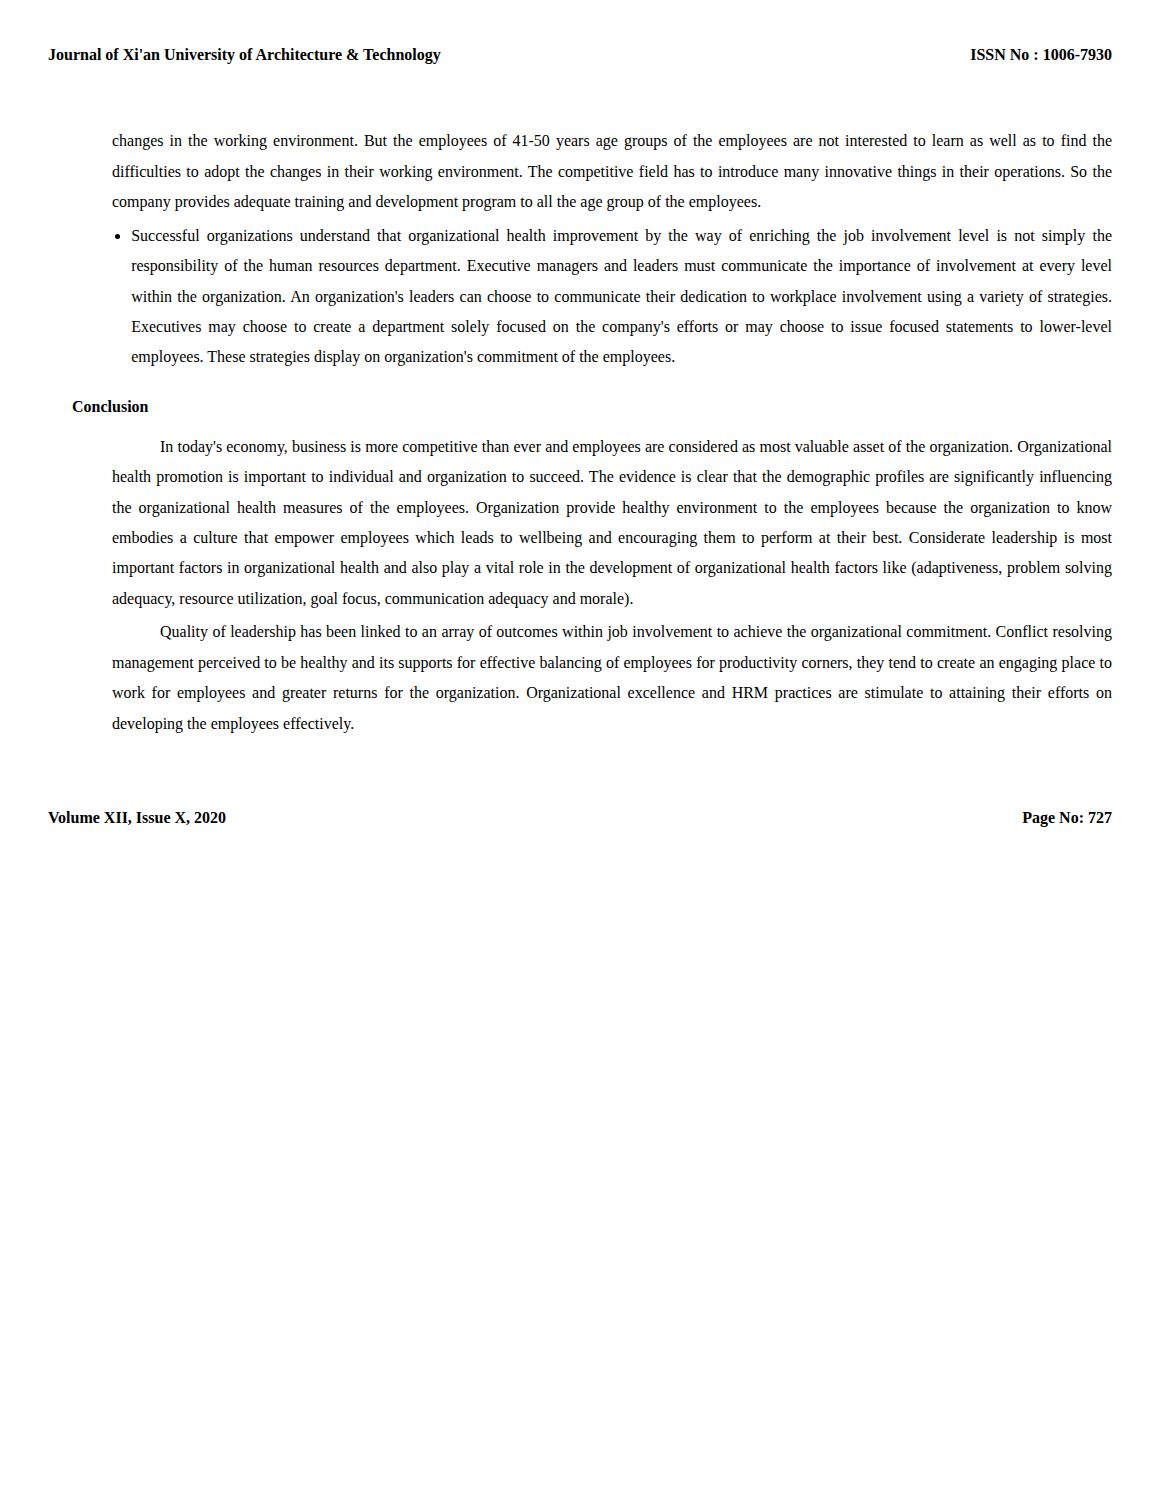Journal of Xi'an University of Architecture & Technology
ISSN No : 1006-7930
changes in the working environment. But the employees of 41-50 years age groups of the employees are not interested to learn as well as to find the difficulties to adopt the changes in their working environment. The competitive field has to introduce many innovative things in their operations. So the company provides adequate training and development program to all the age group of the employees.
Successful organizations understand that organizational health improvement by the way of enriching the job involvement level is not simply the responsibility of the human resources department. Executive managers and leaders must communicate the importance of involvement at every level within the organization. An organization's leaders can choose to communicate their dedication to workplace involvement using a variety of strategies. Executives may choose to create a department solely focused on the company's efforts or may choose to issue focused statements to lower-level employees. These strategies display on organization's commitment of the employees.
Conclusion
In today's economy, business is more competitive than ever and employees are considered as most valuable asset of the organization. Organizational health promotion is important to individual and organization to succeed. The evidence is clear that the demographic profiles are significantly influencing the organizational health measures of the employees. Organization provide healthy environment to the employees because the organization to know embodies a culture that empower employees which leads to wellbeing and encouraging them to perform at their best. Considerate leadership is most important factors in organizational health and also play a vital role in the development of organizational health factors like (adaptiveness, problem solving adequacy, resource utilization, goal focus, communication adequacy and morale).
Quality of leadership has been linked to an array of outcomes within job involvement to achieve the organizational commitment. Conflict resolving management perceived to be healthy and its supports for effective balancing of employees for productivity corners, they tend to create an engaging place to work for employees and greater returns for the organization. Organizational excellence and HRM practices are stimulate to attaining their efforts on developing the employees effectively.
Volume XII, Issue X, 2020
Page No: 727